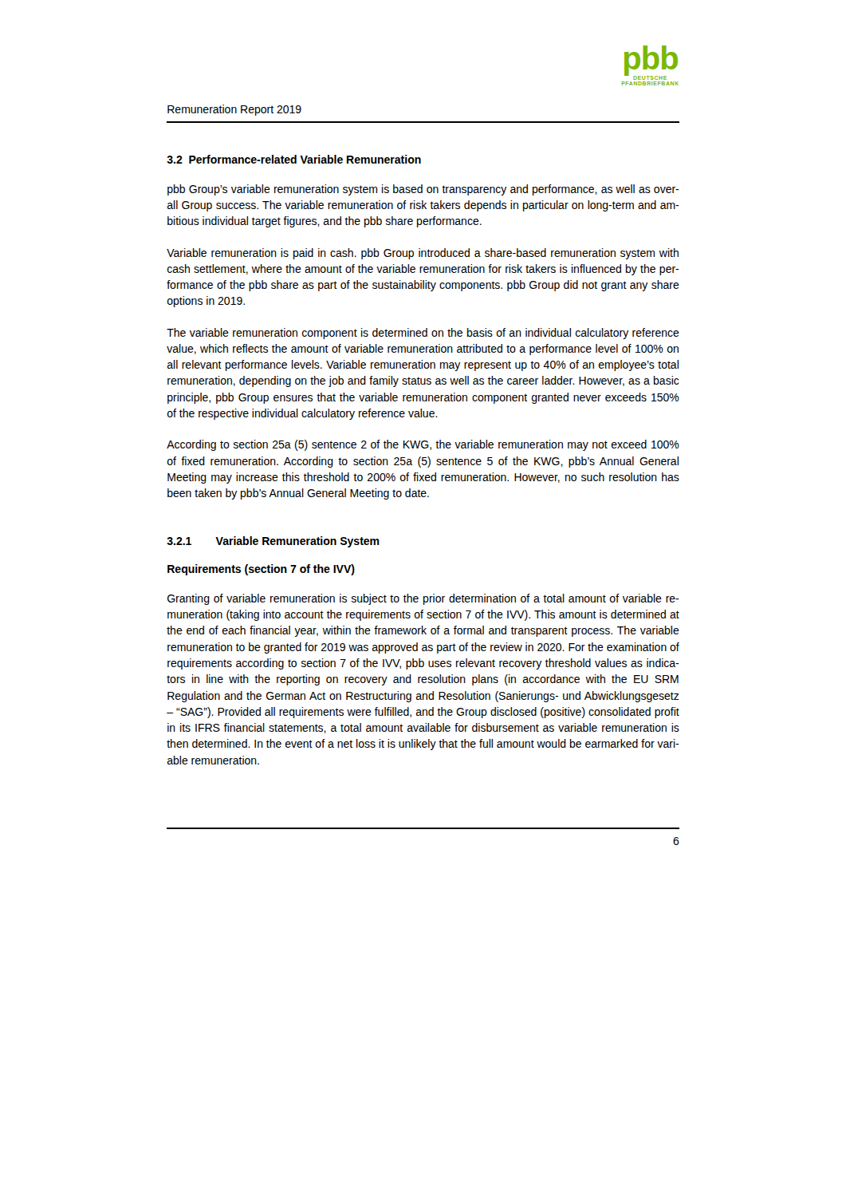pbb
DEUTSCHE
PFANDBRIEFBANK
Remuneration Report 2019
3.2 Performance-related Variable Remuneration
pbb Group’s variable remuneration system is based on transparency and performance, as well as overall Group success. The variable remuneration of risk takers depends in particular on long-term and ambitious individual target figures, and the pbb share performance.
Variable remuneration is paid in cash. pbb Group introduced a share-based remuneration system with cash settlement, where the amount of the variable remuneration for risk takers is influenced by the performance of the pbb share as part of the sustainability components. pbb Group did not grant any share options in 2019.
The variable remuneration component is determined on the basis of an individual calculatory reference value, which reflects the amount of variable remuneration attributed to a performance level of 100% on all relevant performance levels. Variable remuneration may represent up to 40% of an employee’s total remuneration, depending on the job and family status as well as the career ladder. However, as a basic principle, pbb Group ensures that the variable remuneration component granted never exceeds 150% of the respective individual calculatory reference value.
According to section 25a (5) sentence 2 of the KWG, the variable remuneration may not exceed 100% of fixed remuneration. According to section 25a (5) sentence 5 of the KWG, pbb’s Annual General Meeting may increase this threshold to 200% of fixed remuneration. However, no such resolution has been taken by pbb’s Annual General Meeting to date.
3.2.1 Variable Remuneration System
Requirements (section 7 of the IVV)
Granting of variable remuneration is subject to the prior determination of a total amount of variable remuneration (taking into account the requirements of section 7 of the IVV). This amount is determined at the end of each financial year, within the framework of a formal and transparent process. The variable remuneration to be granted for 2019 was approved as part of the review in 2020. For the examination of requirements according to section 7 of the IVV, pbb uses relevant recovery threshold values as indicators in line with the reporting on recovery and resolution plans (in accordance with the EU SRM Regulation and the German Act on Restructuring and Resolution (Sanierungs- und Abwicklungsgesetz – “SAG”). Provided all requirements were fulfilled, and the Group disclosed (positive) consolidated profit in its IFRS financial statements, a total amount available for disbursement as variable remuneration is then determined. In the event of a net loss it is unlikely that the full amount would be earmarked for variable remuneration.
6